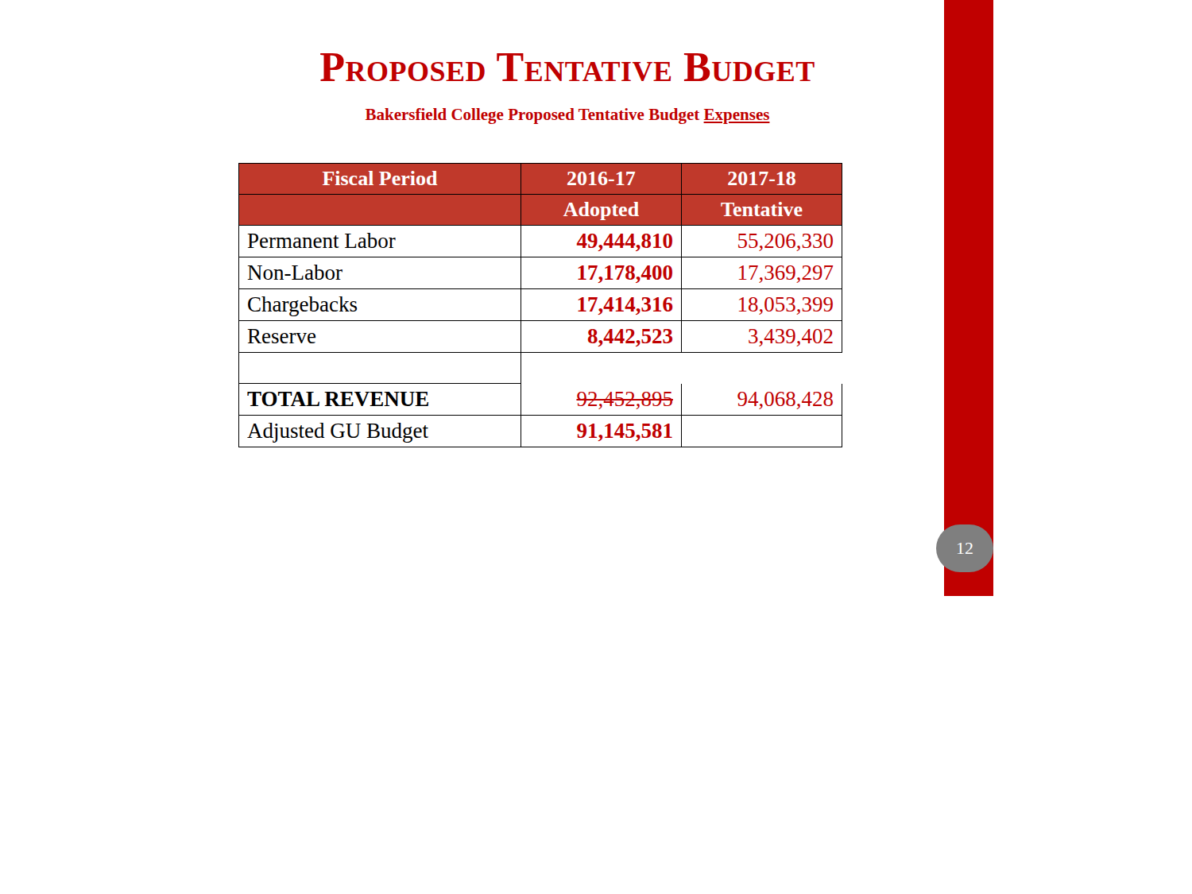Proposed Tentative Budget
Bakersfield College Proposed Tentative Budget Expenses
| Fiscal Period | 2016-17 | 2017-18 |
| --- | --- | --- |
| | Adopted | Tentative |
| Permanent Labor | 49,444,810 | 55,206,330 |
| Non-Labor | 17,178,400 | 17,369,297 |
| Chargebacks | 17,414,316 | 18,053,399 |
| Reserve | 8,442,523 | 3,439,402 |
| TOTAL REVENUE | 92,452,895 | 94,068,428 |
| Adjusted GU Budget | 91,145,581 | |
12